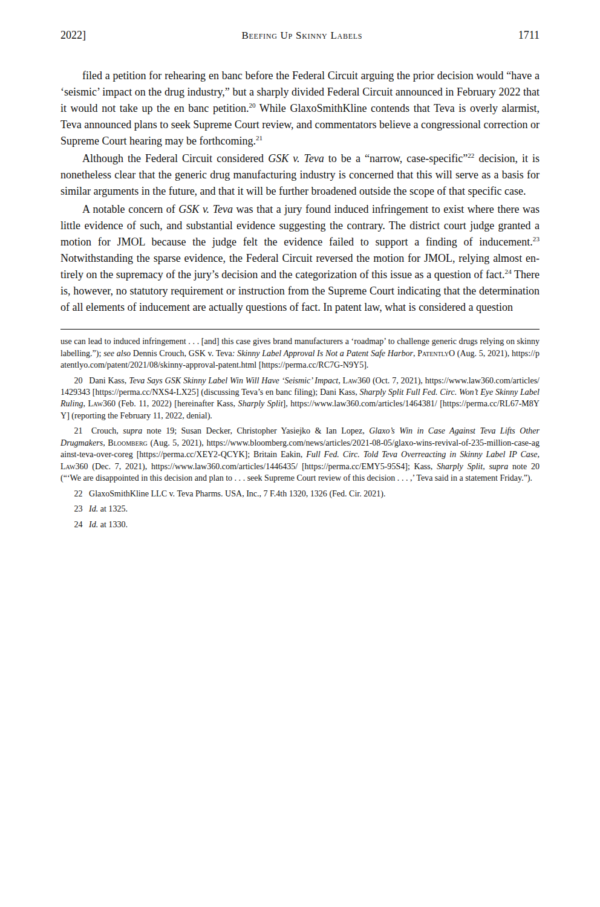2022] Beefing Up Skinny Labels 1711
filed a petition for rehearing en banc before the Federal Circuit arguing the prior decision would “have a ‘seismic’ impact on the drug industry,” but a sharply divided Federal Circuit announced in February 2022 that it would not take up the en banc petition.20 While GlaxoSmithKline contends that Teva is overly alarmist, Teva announced plans to seek Supreme Court review, and commentators believe a congressional correction or Supreme Court hearing may be forthcoming.21
Although the Federal Circuit considered GSK v. Teva to be a “narrow, case-specific”22 decision, it is nonetheless clear that the generic drug manufacturing industry is concerned that this will serve as a basis for similar arguments in the future, and that it will be further broadened outside the scope of that specific case.
A notable concern of GSK v. Teva was that a jury found induced infringement to exist where there was little evidence of such, and substantial evidence suggesting the contrary. The district court judge granted a motion for JMOL because the judge felt the evidence failed to support a finding of inducement.23 Notwithstanding the sparse evidence, the Federal Circuit reversed the motion for JMOL, relying almost entirely on the supremacy of the jury’s decision and the categorization of this issue as a question of fact.24 There is, however, no statutory requirement or instruction from the Supreme Court indicating that the determination of all elements of inducement are actually questions of fact. In patent law, what is considered a question
use can lead to induced infringement . . . [and] this case gives brand manufacturers a ‘roadmap’ to challenge generic drugs relying on skinny labelling.”); see also Dennis Crouch, GSK v. Teva: Skinny Label Approval Is Not a Patent Safe Harbor, Patently O (Aug. 5, 2021), https://patentlyo.com/patent/2021/08/skinny-approval-patent.html [https://perma.cc/RC7G-N9Y5].
20 Dani Kass, Teva Says GSK Skinny Label Win Will Have ‘Seismic’ Impact, Law360 (Oct. 7, 2021), https://www.law360.com/articles/1429343 [https://perma.cc/NXS4-LX25] (discussing Teva’s en banc filing); Dani Kass, Sharply Split Full Fed. Circ. Won’t Eye Skinny Label Ruling, Law360 (Feb. 11, 2022) [hereinafter Kass, Sharply Split], https://www.law360.com/articles/1464381/ [https://perma.cc/RL67-M8YY] (reporting the February 11, 2022, denial).
21 Crouch, supra note 19; Susan Decker, Christopher Yasiejko & Ian Lopez, Glaxo’s Win in Case Against Teva Lifts Other Drugmakers, Bloomberg (Aug. 5, 2021), https://www.bloomberg.com/news/articles/2021-08-05/glaxo-wins-revival-of-235-million-case-against-teva-over-coreg [https://perma.cc/XEY2-QCYK]; Britain Eakin, Full Fed. Circ. Told Teva Overreacting in Skinny Label IP Case, Law360 (Dec. 7, 2021), https://www.law360.com/articles/1446435/ [https://perma.cc/EMY5-95S4]; Kass, Sharply Split, supra note 20 (“‘We are disappointed in this decision and plan to . . . seek Supreme Court review of this decision . . . ,’ Teva said in a statement Friday.”).
22 GlaxoSmithKline LLC v. Teva Pharms. USA, Inc., 7 F.4th 1320, 1326 (Fed. Cir. 2021).
23 Id. at 1325.
24 Id. at 1330.